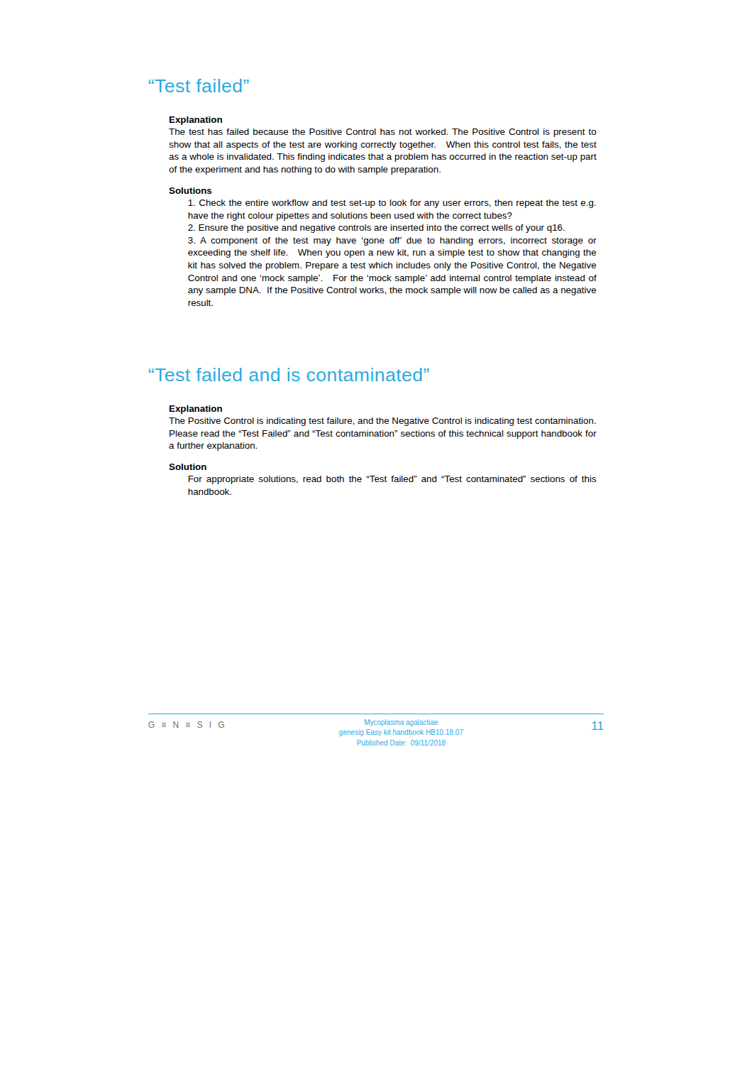“Test failed”
Explanation
The test has failed because the Positive Control has not worked. The Positive Control is present to show that all aspects of the test are working correctly together. When this control test fails, the test as a whole is invalidated. This finding indicates that a problem has occurred in the reaction set-up part of the experiment and has nothing to do with sample preparation.
Solutions
1. Check the entire workflow and test set-up to look for any user errors, then repeat the test e.g. have the right colour pipettes and solutions been used with the correct tubes?
2. Ensure the positive and negative controls are inserted into the correct wells of your q16.
3. A component of the test may have ‘gone off’ due to handing errors, incorrect storage or exceeding the shelf life. When you open a new kit, run a simple test to show that changing the kit has solved the problem. Prepare a test which includes only the Positive Control, the Negative Control and one ‘mock sample’. For the ‘mock sample’ add internal control template instead of any sample DNA. If the Positive Control works, the mock sample will now be called as a negative result.
“Test failed and is contaminated”
Explanation
The Positive Control is indicating test failure, and the Negative Control is indicating test contamination. Please read the “Test Failed” and “Test contamination” sections of this technical support handbook for a further explanation.
Solution
For appropriate solutions, read both the “Test failed” and “Test contaminated” sections of this handbook.
G ≡ N ≡ S I G
Mycoplasma agalactiae
genesig Easy kit handbook HB10.18.07
Published Date: 09/11/2018
11